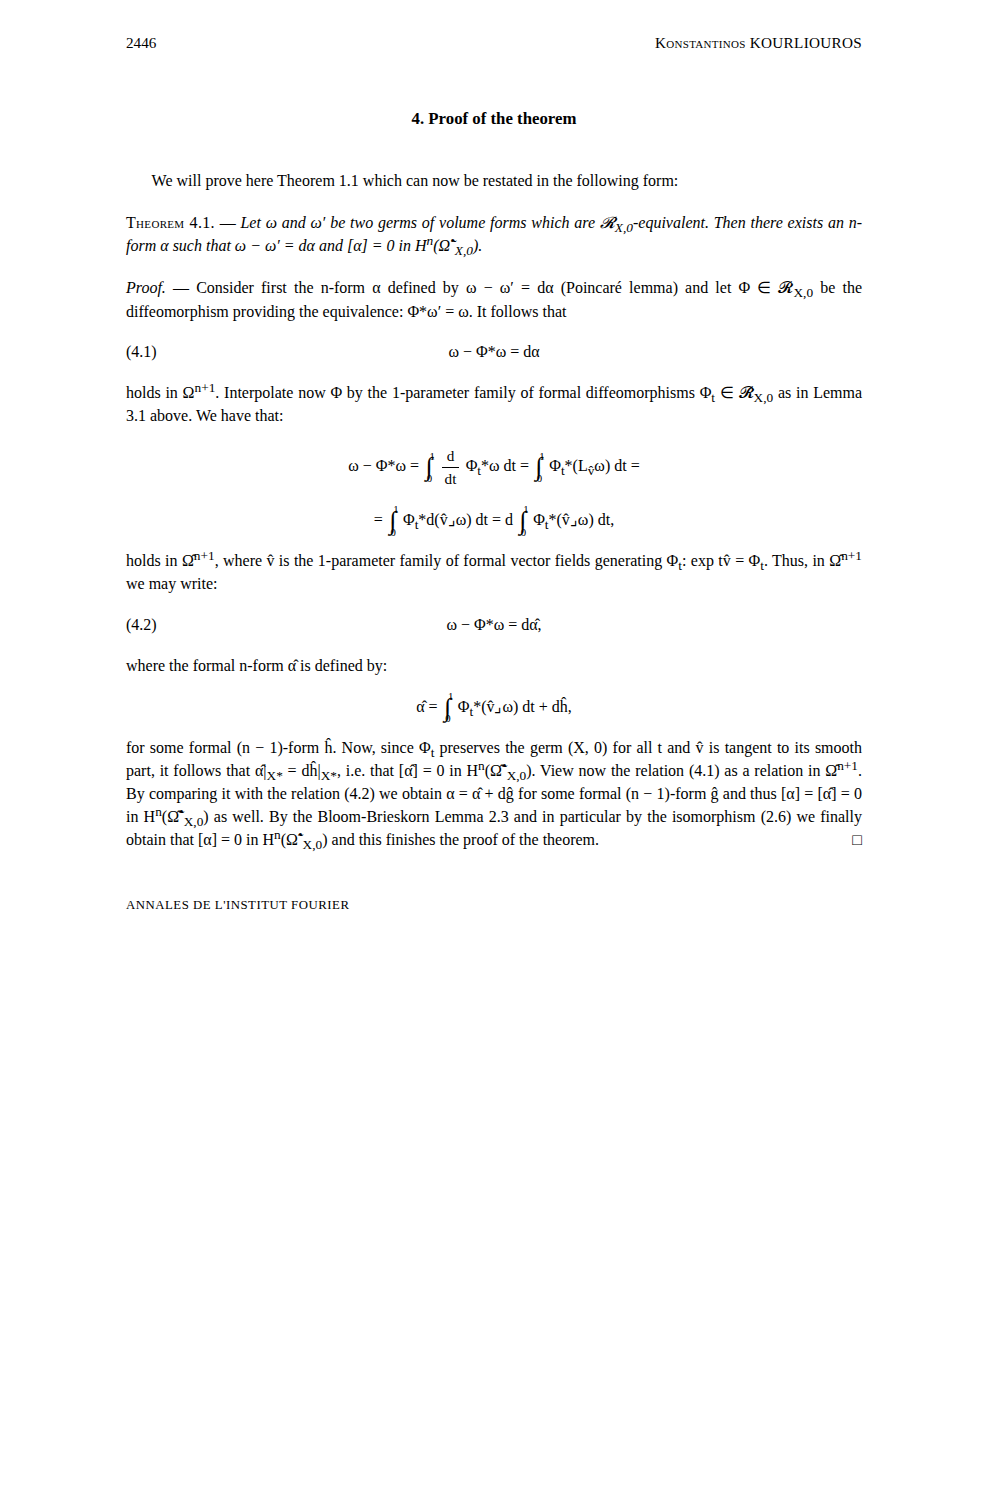2446 Konstantinos KOURLIOUROS
4. Proof of the theorem
We will prove here Theorem 1.1 which can now be restated in the following form:
Theorem 4.1. — Let ω and ω′ be two germs of volume forms which are 𝓡X,0-equivalent. Then there exists an n-form α such that ω − ω′ = dα and [α] = 0 in Hn(Ω̃•X,0).
Proof. — Consider first the n-form α defined by ω − ω′ = dα (Poincaré lemma) and let Φ ∈ 𝓡X,0 be the diffeomorphism providing the equivalence: Φ*ω′ = ω. It follows that
(4.1) ω − Φ*ω = dα
holds in Ωn+1. Interpolate now Φ by the 1-parameter family of formal diffeomorphisms Φt ∈ 𝓡̂X,0 as in Lemma 3.1 above. We have that:
ω − Φ*ω = ∫10 ddt Φt*ω dt = ∫10 Φt*(Lv̂ω) dt =
= ∫10 Φt*d(v̂⌟ω) dt = d ∫10 Φt*(v̂⌟ω) dt,
holds in Ω̂n+1, where v̂ is the 1-parameter family of formal vector fields generating Φt: exp tv̂ = Φt. Thus, in Ω̂n+1 we may write:
(4.2) ω − Φ*ω = dα̂,
where the formal n-form α̂ is defined by:
α̂ = ∫10 Φt*(v̂⌟ω) dt + dĥ,
for some formal (n − 1)-form ĥ. Now, since Φt preserves the germ (X, 0) for all t and v̂ is tangent to its smooth part, it follows that α̂|X* = dĥ|X*, i.e. that [α̂] = 0 in Hn(Ω̂̃•X,0). View now the relation (4.1) as a relation in Ω̂n+1. By comparing it with the relation (4.2) we obtain α = α̂ + dĝ for some formal (n − 1)-form ĝ and thus [α] = [α̂] = 0 in Hn(Ω̂̃•X,0) as well. By the Bloom-Brieskorn Lemma 2.3 and in particular by the isomorphism (2.6) we finally obtain that [α] = 0 in Hn(Ω̃•X,0) and this finishes the proof of the theorem. □
ANNALES DE L'INSTITUT FOURIER